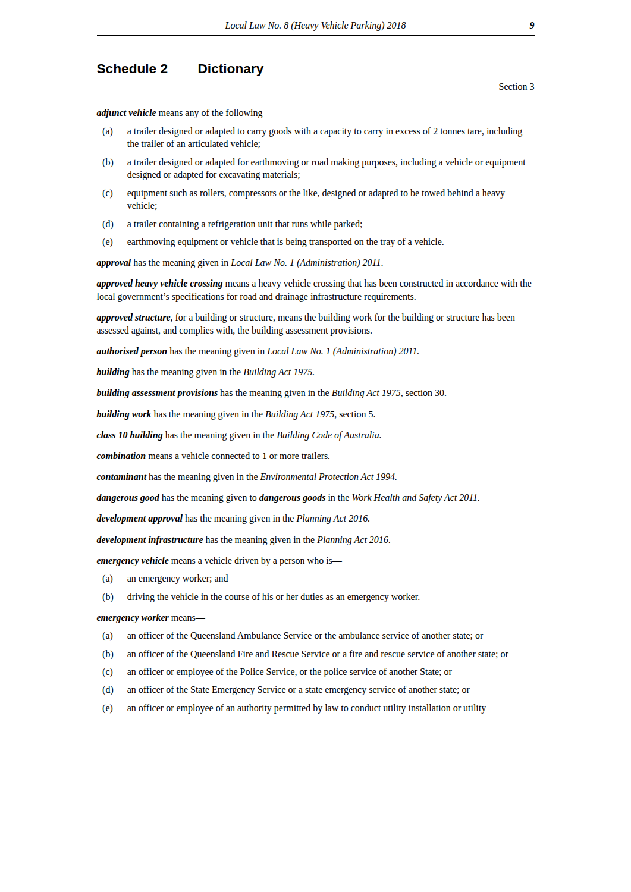Local Law No. 8 (Heavy Vehicle Parking) 2018
9
Schedule 2 Dictionary
Section 3
adjunct vehicle means any of the following—
(a) a trailer designed or adapted to carry goods with a capacity to carry in excess of 2 tonnes tare, including the trailer of an articulated vehicle;
(b) a trailer designed or adapted for earthmoving or road making purposes, including a vehicle or equipment designed or adapted for excavating materials;
(c) equipment such as rollers, compressors or the like, designed or adapted to be towed behind a heavy vehicle;
(d) a trailer containing a refrigeration unit that runs while parked;
(e) earthmoving equipment or vehicle that is being transported on the tray of a vehicle.
approval has the meaning given in Local Law No. 1 (Administration) 2011.
approved heavy vehicle crossing means a heavy vehicle crossing that has been constructed in accordance with the local government’s specifications for road and drainage infrastructure requirements.
approved structure, for a building or structure, means the building work for the building or structure has been assessed against, and complies with, the building assessment provisions.
authorised person has the meaning given in Local Law No. 1 (Administration) 2011.
building has the meaning given in the Building Act 1975.
building assessment provisions has the meaning given in the Building Act 1975, section 30.
building work has the meaning given in the Building Act 1975, section 5.
class 10 building has the meaning given in the Building Code of Australia.
combination means a vehicle connected to 1 or more trailers.
contaminant has the meaning given in the Environmental Protection Act 1994.
dangerous good has the meaning given to dangerous goods in the Work Health and Safety Act 2011.
development approval has the meaning given in the Planning Act 2016.
development infrastructure has the meaning given in the Planning Act 2016.
emergency vehicle means a vehicle driven by a person who is—
(a) an emergency worker; and
(b) driving the vehicle in the course of his or her duties as an emergency worker.
emergency worker means—
(a) an officer of the Queensland Ambulance Service or the ambulance service of another state; or
(b) an officer of the Queensland Fire and Rescue Service or a fire and rescue service of another state; or
(c) an officer or employee of the Police Service, or the police service of another State; or
(d) an officer of the State Emergency Service or a state emergency service of another state; or
(e) an officer or employee of an authority permitted by law to conduct utility installation or utility